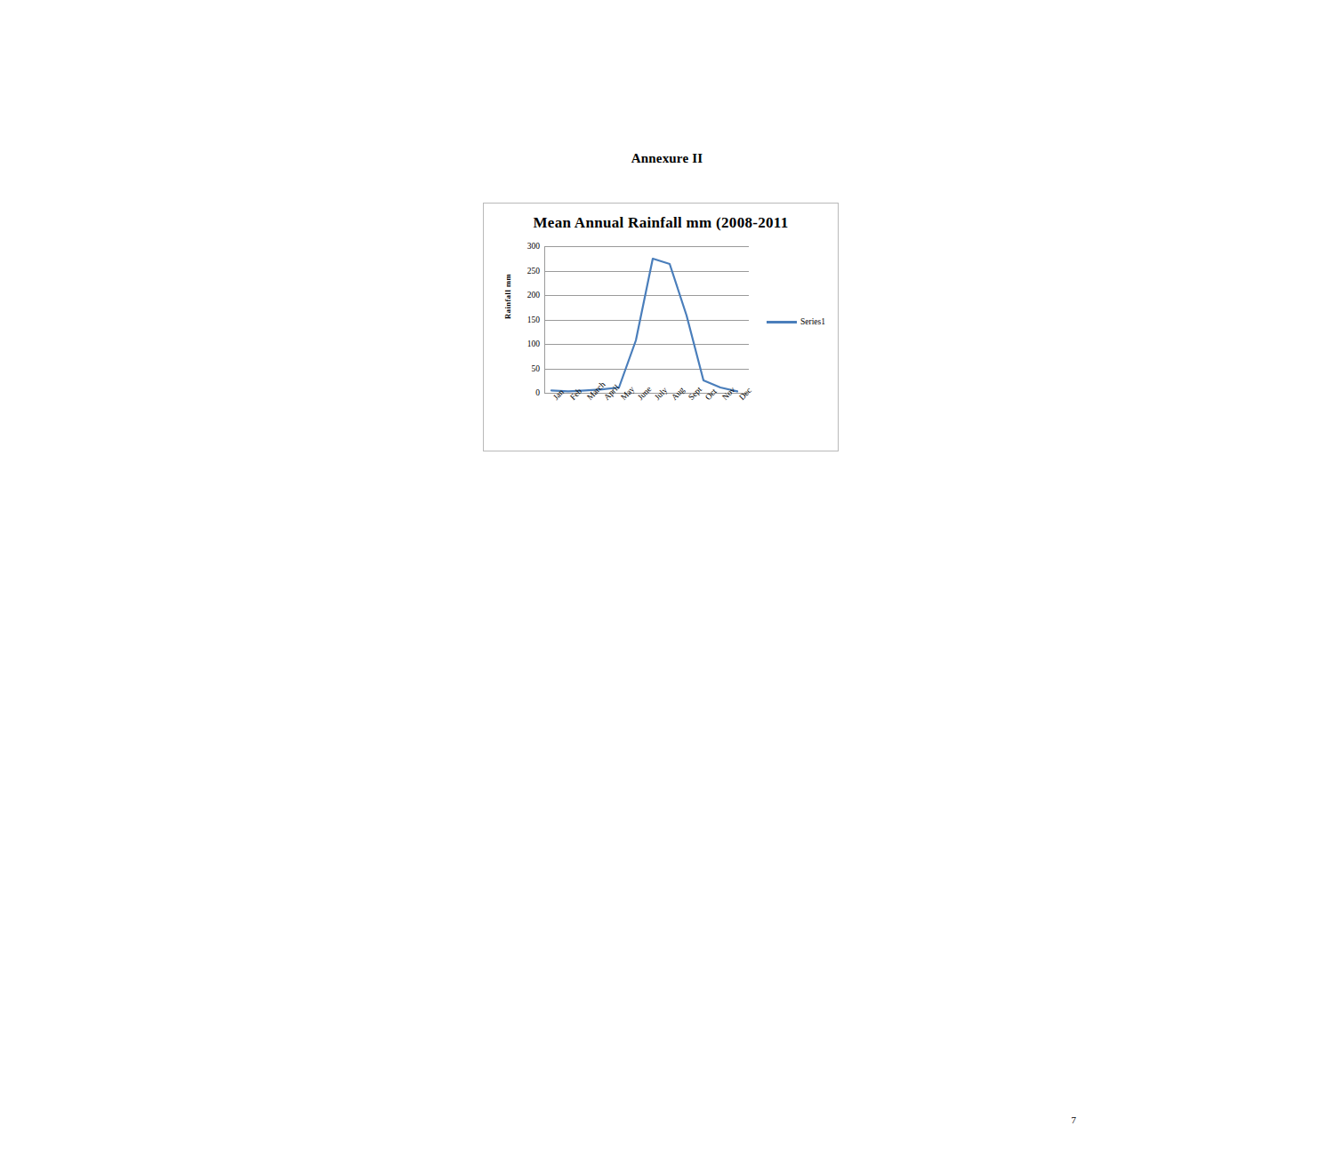Annexure II
Mean Annual Rainfall mm (2008-2011
Rainfall mm
300
250
200
150
100
50
0
Jan Feb March April May June July Aug Sept Oct Nov Dec
Series1
7